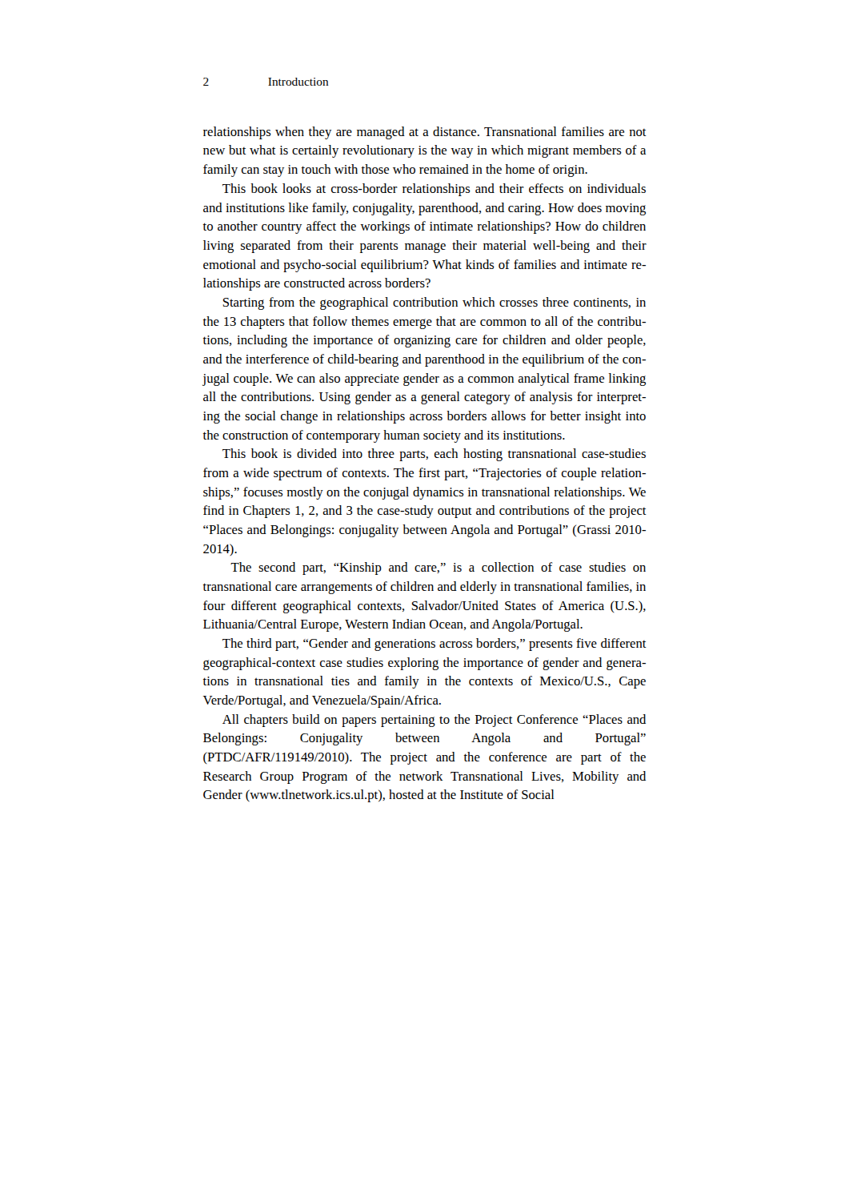2 Introduction
relationships when they are managed at a distance. Transnational families are not new but what is certainly revolutionary is the way in which migrant members of a family can stay in touch with those who remained in the home of origin.
This book looks at cross-border relationships and their effects on individuals and institutions like family, conjugality, parenthood, and caring. How does moving to another country affect the workings of intimate relationships? How do children living separated from their parents manage their material well-being and their emotional and psycho-social equilibrium? What kinds of families and intimate relationships are constructed across borders?
Starting from the geographical contribution which crosses three continents, in the 13 chapters that follow themes emerge that are common to all of the contributions, including the importance of organizing care for children and older people, and the interference of child-bearing and parenthood in the equilibrium of the conjugal couple. We can also appreciate gender as a common analytical frame linking all the contributions. Using gender as a general category of analysis for interpreting the social change in relationships across borders allows for better insight into the construction of contemporary human society and its institutions.
This book is divided into three parts, each hosting transnational case-studies from a wide spectrum of contexts. The first part, “Trajectories of couple relationships,” focuses mostly on the conjugal dynamics in transnational relationships. We find in Chapters 1, 2, and 3 the case-study output and contributions of the project “Places and Belongings: conjugality between Angola and Portugal” (Grassi 2010-2014).
The second part, “Kinship and care,” is a collection of case studies on transnational care arrangements of children and elderly in transnational families, in four different geographical contexts, Salvador/United States of America (U.S.), Lithuania/Central Europe, Western Indian Ocean, and Angola/Portugal.
The third part, “Gender and generations across borders,” presents five different geographical-context case studies exploring the importance of gender and generations in transnational ties and family in the contexts of Mexico/U.S., Cape Verde/Portugal, and Venezuela/Spain/Africa.
All chapters build on papers pertaining to the Project Conference “Places and Belongings: Conjugality between Angola and Portugal” (PTDC/AFR/119149/2010). The project and the conference are part of the Research Group Program of the network Transnational Lives, Mobility and Gender (www.tlnetwork.ics.ul.pt), hosted at the Institute of Social